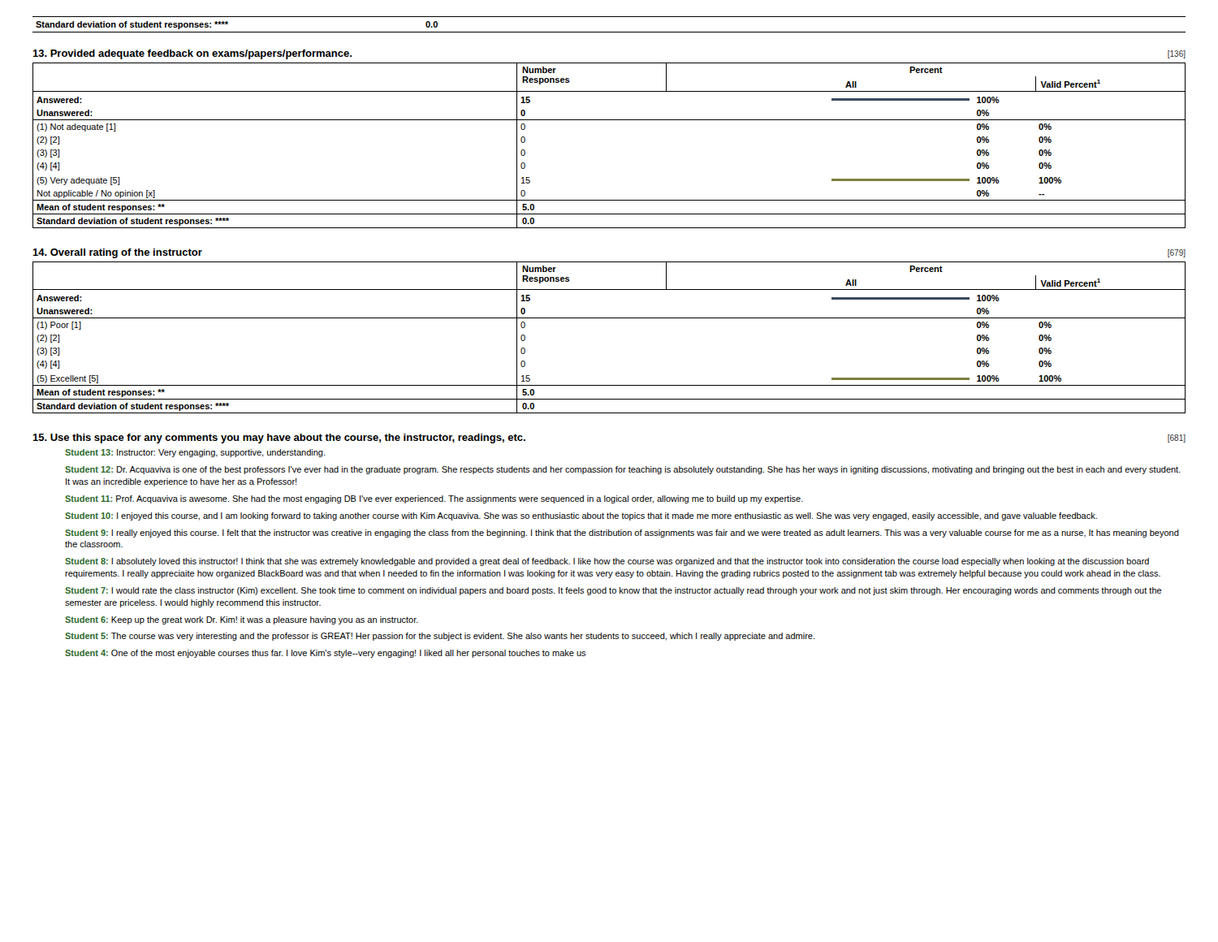Standard deviation of student responses: ****
0.0
13. Provided adequate feedback on exams/papers/performance.
[136]
| | Number Responses | Percent |
| --- | --- | --- |
| | All | Valid Percent 1 |
| Answered: | 15 | | 100% | |
| Unanswered: | 0 | | 0% | |
| (1) Not adequate [1] | 0 | | 0% | 0% |
| (2) [2] | 0 | | 0% | 0% |
| (3) [3] | 0 | | 0% | 0% |
| (4) [4] | 0 | | 0% | 0% |
| (5) Very adequate [5] | 15 | | 100% | 100% |
| Not applicable / No opinion [x] | 0 | | 0% | -- |
| Mean of student responses: ** | 5.0 | | |
| Standard deviation of student responses: **** | 0.0 | | |
14. Overall rating of the instructor
[679]
| | Number Responses | Percent |
| --- | --- | --- |
| | All | Valid Percent 1 |
| Answered: | 15 | | 100% | |
| Unanswered: | 0 | | 0% | |
| (1) Poor [1] | 0 | | 0% | 0% |
| (2) [2] | 0 | | 0% | 0% |
| (3) [3] | 0 | | 0% | 0% |
| (4) [4] | 0 | | 0% | 0% |
| (5) Excellent [5] | 15 | | 100% | 100% |
| Mean of student responses: ** | 5.0 | | |
| Standard deviation of student responses: **** | 0.0 | | |
15. Use this space for any comments you may have about the course, the instructor, readings, etc.
[681]
Student 13: Instructor: Very engaging, supportive, understanding.
Student 12: Dr. Acquaviva is one of the best professors I've ever had in the graduate program. She respects students and her compassion for teaching is absolutely outstanding. She has her ways in igniting discussions, motivating and bringing out the best in each and every student. It was an incredible experience to have her as a Professor!
Student 11: Prof. Acquaviva is awesome. She had the most engaging DB I've ever experienced. The assignments were sequenced in a logical order, allowing me to build up my expertise.
Student 10: I enjoyed this course, and I am looking forward to taking another course with Kim Acquaviva. She was so enthusiastic about the topics that it made me more enthusiastic as well. She was very engaged, easily accessible, and gave valuable feedback.
Student 9: I really enjoyed this course. I felt that the instructor was creative in engaging the class from the beginning. I think that the distribution of assignments was fair and we were treated as adult learners. This was a very valuable course for me as a nurse, It has meaning beyond the classroom.
Student 8: I absolutely loved this instructor! I think that she was extremely knowledgable and provided a great deal of feedback. I like how the course was organized and that the instructor took into consideration the course load especially when looking at the discussion board requirements. I really appreciaite how organized BlackBoard was and that when I needed to fin the information I was looking for it was very easy to obtain. Having the grading rubrics posted to the assignment tab was extremely helpful because you could work ahead in the class.
Student 7: I would rate the class instructor (Kim) excellent. She took time to comment on individual papers and board posts. It feels good to know that the instructor actually read through your work and not just skim through. Her encouraging words and comments through out the semester are priceless. I would highly recommend this instructor.
Student 6: Keep up the great work Dr. Kim! it was a pleasure having you as an instructor.
Student 5: The course was very interesting and the professor is GREAT! Her passion for the subject is evident. She also wants her students to succeed, which I really appreciate and admire.
Student 4: One of the most enjoyable courses thus far. I love Kim's style--very engaging! I liked all her personal touches to make us